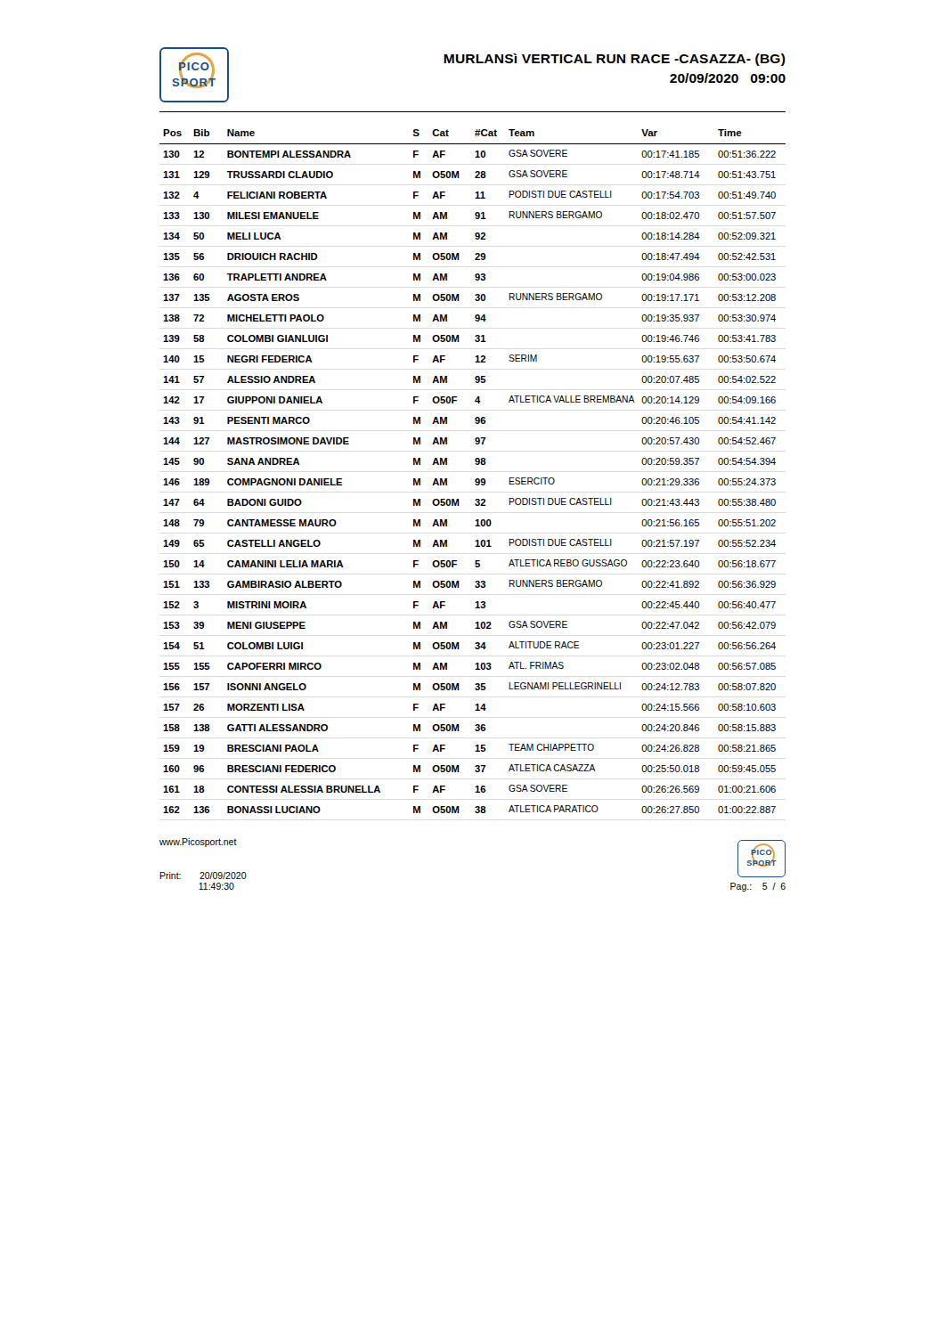PICO
SPORT
MURLANSì VERTICAL RUN RACE -CASAZZA- (BG)
20/09/2020 09:00
| Pos | Bib | Name | S | Cat | #Cat | Team | Var | Time |
| --- | --- | --- | --- | --- | --- | --- | --- | --- |
| 130 | 12 | BONTEMPI ALESSANDRA | F | AF | 10 | GSA SOVERE | 00:17:41.185 | 00:51:36.222 |
| 131 | 129 | TRUSSARDI CLAUDIO | M | O50M | 28 | GSA SOVERE | 00:17:48.714 | 00:51:43.751 |
| 132 | 4 | FELICIANI ROBERTA | F | AF | 11 | PODISTI DUE CASTELLI | 00:17:54.703 | 00:51:49.740 |
| 133 | 130 | MILESI EMANUELE | M | AM | 91 | RUNNERS BERGAMO | 00:18:02.470 | 00:51:57.507 |
| 134 | 50 | MELI LUCA | M | AM | 92 | | 00:18:14.284 | 00:52:09.321 |
| 135 | 56 | DRIOUICH RACHID | M | O50M | 29 | | 00:18:47.494 | 00:52:42.531 |
| 136 | 60 | TRAPLETTI ANDREA | M | AM | 93 | | 00:19:04.986 | 00:53:00.023 |
| 137 | 135 | AGOSTA EROS | M | O50M | 30 | RUNNERS BERGAMO | 00:19:17.171 | 00:53:12.208 |
| 138 | 72 | MICHELETTI PAOLO | M | AM | 94 | | 00:19:35.937 | 00:53:30.974 |
| 139 | 58 | COLOMBI GIANLUIGI | M | O50M | 31 | | 00:19:46.746 | 00:53:41.783 |
| 140 | 15 | NEGRI FEDERICA | F | AF | 12 | SERIM | 00:19:55.637 | 00:53:50.674 |
| 141 | 57 | ALESSIO ANDREA | M | AM | 95 | | 00:20:07.485 | 00:54:02.522 |
| 142 | 17 | GIUPPONI DANIELA | F | O50F | 4 | ATLETICA VALLE BREMBANA | 00:20:14.129 | 00:54:09.166 |
| 143 | 91 | PESENTI MARCO | M | AM | 96 | | 00:20:46.105 | 00:54:41.142 |
| 144 | 127 | MASTROSIMONE DAVIDE | M | AM | 97 | | 00:20:57.430 | 00:54:52.467 |
| 145 | 90 | SANA ANDREA | M | AM | 98 | | 00:20:59.357 | 00:54:54.394 |
| 146 | 189 | COMPAGNONI DANIELE | M | AM | 99 | ESERCITO | 00:21:29.336 | 00:55:24.373 |
| 147 | 64 | BADONI GUIDO | M | O50M | 32 | PODISTI DUE CASTELLI | 00:21:43.443 | 00:55:38.480 |
| 148 | 79 | CANTAMESSE MAURO | M | AM | 100 | | 00:21:56.165 | 00:55:51.202 |
| 149 | 65 | CASTELLI ANGELO | M | AM | 101 | PODISTI DUE CASTELLI | 00:21:57.197 | 00:55:52.234 |
| 150 | 14 | CAMANINI LELIA MARIA | F | O50F | 5 | ATLETICA REBO GUSSAGO | 00:22:23.640 | 00:56:18.677 |
| 151 | 133 | GAMBIRASIO ALBERTO | M | O50M | 33 | RUNNERS BERGAMO | 00:22:41.892 | 00:56:36.929 |
| 152 | 3 | MISTRINI MOIRA | F | AF | 13 | | 00:22:45.440 | 00:56:40.477 |
| 153 | 39 | MENI GIUSEPPE | M | AM | 102 | GSA SOVERE | 00:22:47.042 | 00:56:42.079 |
| 154 | 51 | COLOMBI LUIGI | M | O50M | 34 | ALTITUDE RACE | 00:23:01.227 | 00:56:56.264 |
| 155 | 155 | CAPOFERRI MIRCO | M | AM | 103 | ATL. FRIMAS | 00:23:02.048 | 00:56:57.085 |
| 156 | 157 | ISONNI ANGELO | M | O50M | 35 | LEGNAMI PELLEGRINELLI | 00:24:12.783 | 00:58:07.820 |
| 157 | 26 | MORZENTI LISA | F | AF | 14 | | 00:24:15.566 | 00:58:10.603 |
| 158 | 138 | GATTI ALESSANDRO | M | O50M | 36 | | 00:24:20.846 | 00:58:15.883 |
| 159 | 19 | BRESCIANI PAOLA | F | AF | 15 | TEAM CHIAPPETTO | 00:24:26.828 | 00:58:21.865 |
| 160 | 96 | BRESCIANI FEDERICO | M | O50M | 37 | ATLETICA CASAZZA | 00:25:50.018 | 00:59:45.055 |
| 161 | 18 | CONTESSI ALESSIA BRUNELLA | F | AF | 16 | GSA SOVERE | 00:26:26.569 | 01:00:21.606 |
| 162 | 136 | BONASSI LUCIANO | M | O50M | 38 | ATLETICA PARATICO | 00:26:27.850 | 01:00:22.887 |
www.Picosport.net
Print: 20/09/2020 11:49:30
PICO
SPORT
Pag.: 5 / 6